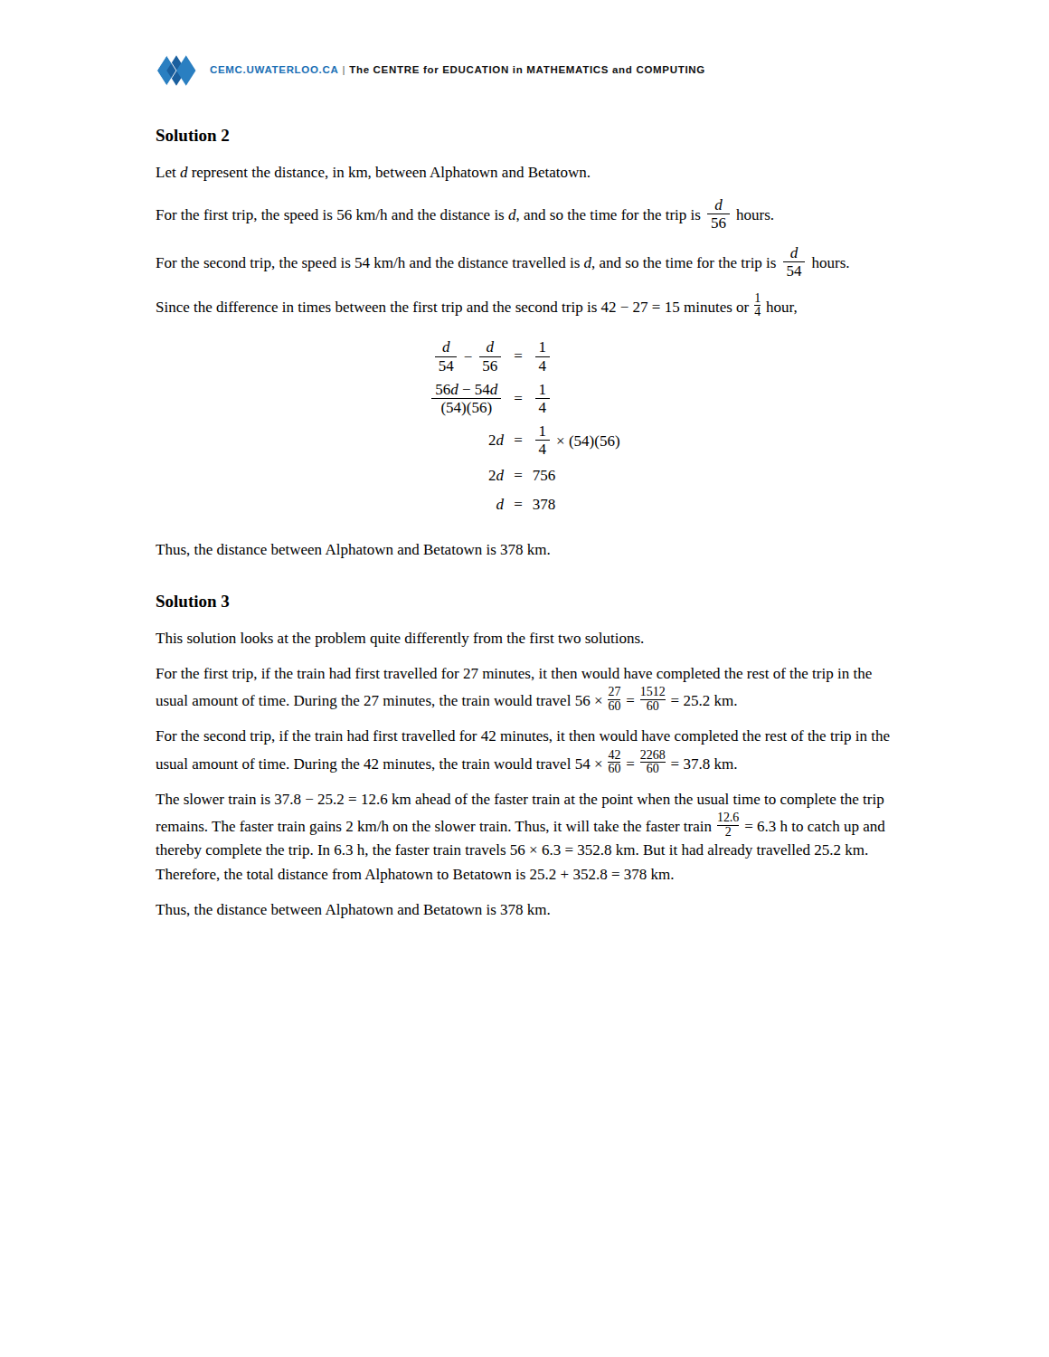CEMC.UWATERLOO.CA|The CENTRE for EDUCATION in MATHEMATICS and COMPUTING
Solution 2
Let d represent the distance, in km, between Alphatown and Betatown.
For the first trip, the speed is 56 km/h and the distance is d, and so the time for the trip is d 56 hours.
For the second trip, the speed is 54 km/h and the distance travelled is d, and so the time for the trip is d 54 hours.
Since the difference in times between the first trip and the second trip is 42 − 27 = 15 minutes or 14 hour,
| d 54 − d 56 | = | 1 4 |
| 56 d − 54 d (54)(56) | = | 1 4 |
| 2 d | = | 1 4 × (54)(56) |
| 2 d | = | 756 |
| d | = | 378 |
Thus, the distance between Alphatown and Betatown is 378 km.
Solution 3
This solution looks at the problem quite differently from the first two solutions.
For the first trip, if the train had first travelled for 27 minutes, it then would have completed the rest of the trip in the usual amount of time. During the 27 minutes, the train would travel 56 × 2760 = 151260 = 25.2 km.
For the second trip, if the train had first travelled for 42 minutes, it then would have completed the rest of the trip in the usual amount of time. During the 42 minutes, the train would travel 54 × 4260 = 226860 = 37.8 km.
The slower train is 37.8 − 25.2 = 12.6 km ahead of the faster train at the point when the usual time to complete the trip remains. The faster train gains 2 km/h on the slower train. Thus, it will take the faster train 12.62 = 6.3 h to catch up and thereby complete the trip. In 6.3 h, the faster train travels 56 × 6.3 = 352.8 km. But it had already travelled 25.2 km. Therefore, the total distance from Alphatown to Betatown is 25.2 + 352.8 = 378 km.
Thus, the distance between Alphatown and Betatown is 378 km.